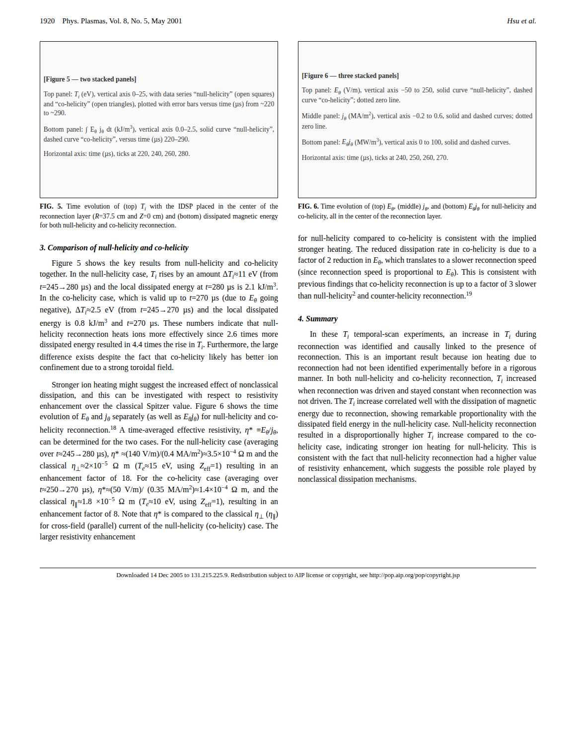1920 Phys. Plasmas, Vol. 8, No. 5, May 2001
Hsu et al.
[Figure 5 — two stacked panels]
Top panel: Ti (eV), vertical axis 0–25, with data series “null-helicity” (open squares) and “co-helicity” (open triangles), plotted with error bars versus time (µs) from ~220 to ~290.
Bottom panel: ∫ Eθ jθ dt (kJ/m3), vertical axis 0.0–2.5, solid curve “null-helicity”, dashed curve “co-helicity”, versus time (µs) 220–290.
Horizontal axis: time (µs), ticks at 220, 240, 260, 280.
FIG. 5. Time evolution of (top) Ti with the IDSP placed in the center of the reconnection layer (R=37.5 cm and Z=0 cm) and (bottom) dissipated magnetic energy for both null-helicity and co-helicity reconnection.
3. Comparison of null-helicity and co-helicity
Figure 5 shows the key results from null-helicity and co-helicity together. In the null-helicity case, Ti rises by an amount ΔTi≈11 eV (from t=245→280 µs) and the local dissipated energy at t=280 µs is 2.1 kJ/m3. In the co-helicity case, which is valid up to t=270 µs (due to Eθ going negative), ΔTi≈2.5 eV (from t=245→270 µs) and the local dissipated energy is 0.8 kJ/m3 and t=270 µs. These numbers indicate that null-helicity reconnection heats ions more effectively since 2.6 times more dissipated energy resulted in 4.4 times the rise in Ti. Furthermore, the large difference exists despite the fact that co-helicity likely has better ion confinement due to a strong toroidal field.
Stronger ion heating might suggest the increased effect of nonclassical dissipation, and this can be investigated with respect to resistivity enhancement over the classical Spitzer value. Figure 6 shows the time evolution of Eθ and jθ separately (as well as Eθjθ) for null-helicity and co-helicity reconnection.18 A time-averaged effective resistivity, η* ≡Eθ/jθ, can be determined for the two cases. For the null-helicity case (averaging over t≈245→280 µs), η* ≈(140 V/m)/(0.4 MA/m2)≈3.5×10−4 Ω m and the classical η⊥≈2×10−5 Ω m (Te≈15 eV, using Zeff=1) resulting in an enhancement factor of 18. For the co-helicity case (averaging over t≈250→270 µs), η*≈(50 V/m)/ (0.35 MA/m2)≈1.4×10−4 Ω m, and the classical η∥≈1.8 ×10−5 Ω m (Te≈10 eV, using Zeff=1), resulting in an enhancement factor of 8. Note that η* is compared to the classical η⊥ (η∥) for cross-field (parallel) current of the null-helicity (co-helicity) case. The larger resistivity enhancement
[Figure 6 — three stacked panels]
Top panel: Eθ (V/m), vertical axis −50 to 250, solid curve “null-helicity”, dashed curve “co-helicity”; dotted zero line.
Middle panel: jθ (MA/m2), vertical axis −0.2 to 0.6, solid and dashed curves; dotted zero line.
Bottom panel: Eθjθ (MW/m3), vertical axis 0 to 100, solid and dashed curves.
Horizontal axis: time (µs), ticks at 240, 250, 260, 270.
FIG. 6. Time evolution of (top) Eθ, (middle) jθ, and (bottom) Eθjθ for null-helicity and co-helicity, all in the center of the reconnection layer.
for null-helicity compared to co-helicity is consistent with the implied stronger heating. The reduced dissipation rate in co-helicity is due to a factor of 2 reduction in Eθ, which translates to a slower reconnection speed (since reconnection speed is proportional to Eθ). This is consistent with previous findings that co-helicity reconnection is up to a factor of 3 slower than null-helicity2 and counter-helicity reconnection.19
4. Summary
In these Ti temporal-scan experiments, an increase in Ti during reconnection was identified and causally linked to the presence of reconnection. This is an important result because ion heating due to reconnection had not been identified experimentally before in a rigorous manner. In both null-helicity and co-helicity reconnection, Ti increased when reconnection was driven and stayed constant when reconnection was not driven. The Ti increase correlated well with the dissipation of magnetic energy due to reconnection, showing remarkable proportionality with the dissipated field energy in the null-helicity case. Null-helicity reconnection resulted in a disproportionally higher Ti increase compared to the co-helicity case, indicating stronger ion heating for null-helicity. This is consistent with the fact that null-helicity reconnection had a higher value of resistivity enhancement, which suggests the possible role played by nonclassical dissipation mechanisms.
Downloaded 14 Dec 2005 to 131.215.225.9. Redistribution subject to AIP license or copyright, see http://pop.aip.org/pop/copyright.jsp